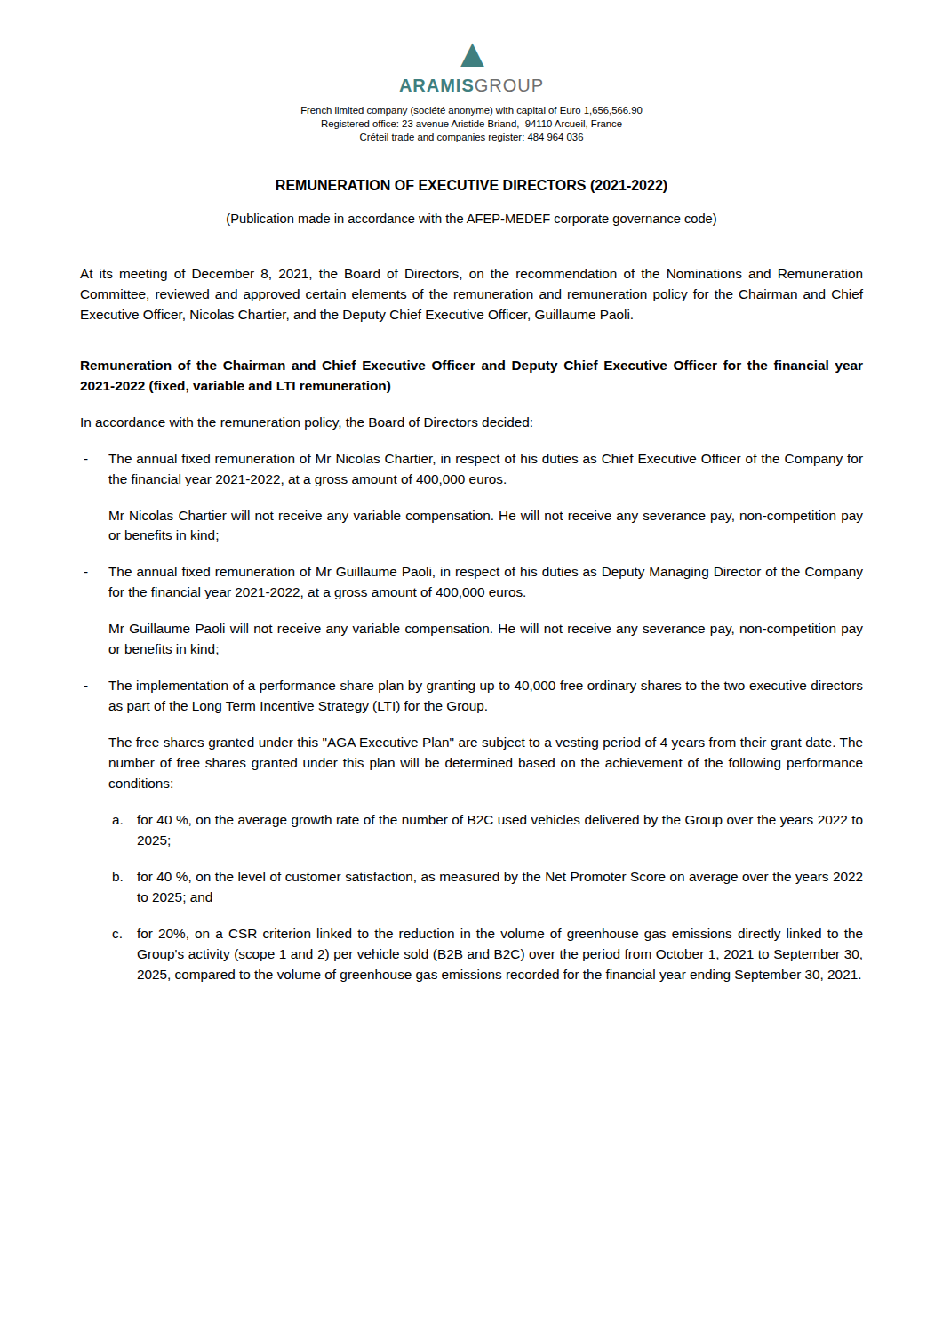▲
ARAMISGROUP
French limited company (société anonyme) with capital of Euro 1,656,566.90
Registered office: 23 avenue Aristide Briand, 94110 Arcueil, France
Créteil trade and companies register: 484 964 036
REMUNERATION OF EXECUTIVE DIRECTORS (2021-2022)
(Publication made in accordance with the AFEP-MEDEF corporate governance code)
At its meeting of December 8, 2021, the Board of Directors, on the recommendation of the Nominations and Remuneration Committee, reviewed and approved certain elements of the remuneration and remuneration policy for the Chairman and Chief Executive Officer, Nicolas Chartier, and the Deputy Chief Executive Officer, Guillaume Paoli.
Remuneration of the Chairman and Chief Executive Officer and Deputy Chief Executive Officer for the financial year 2021-2022 (fixed, variable and LTI remuneration)
In accordance with the remuneration policy, the Board of Directors decided:
The annual fixed remuneration of Mr Nicolas Chartier, in respect of his duties as Chief Executive Officer of the Company for the financial year 2021-2022, at a gross amount of 400,000 euros.
Mr Nicolas Chartier will not receive any variable compensation. He will not receive any severance pay, non-competition pay or benefits in kind;
The annual fixed remuneration of Mr Guillaume Paoli, in respect of his duties as Deputy Managing Director of the Company for the financial year 2021-2022, at a gross amount of 400,000 euros.
Mr Guillaume Paoli will not receive any variable compensation. He will not receive any severance pay, non-competition pay or benefits in kind;
The implementation of a performance share plan by granting up to 40,000 free ordinary shares to the two executive directors as part of the Long Term Incentive Strategy (LTI) for the Group.
The free shares granted under this "AGA Executive Plan" are subject to a vesting period of 4 years from their grant date. The number of free shares granted under this plan will be determined based on the achievement of the following performance conditions:
for 40 %, on the average growth rate of the number of B2C used vehicles delivered by the Group over the years 2022 to 2025;
for 40 %, on the level of customer satisfaction, as measured by the Net Promoter Score on average over the years 2022 to 2025; and
for 20%, on a CSR criterion linked to the reduction in the volume of greenhouse gas emissions directly linked to the Group's activity (scope 1 and 2) per vehicle sold (B2B and B2C) over the period from October 1, 2021 to September 30, 2025, compared to the volume of greenhouse gas emissions recorded for the financial year ending September 30, 2021.